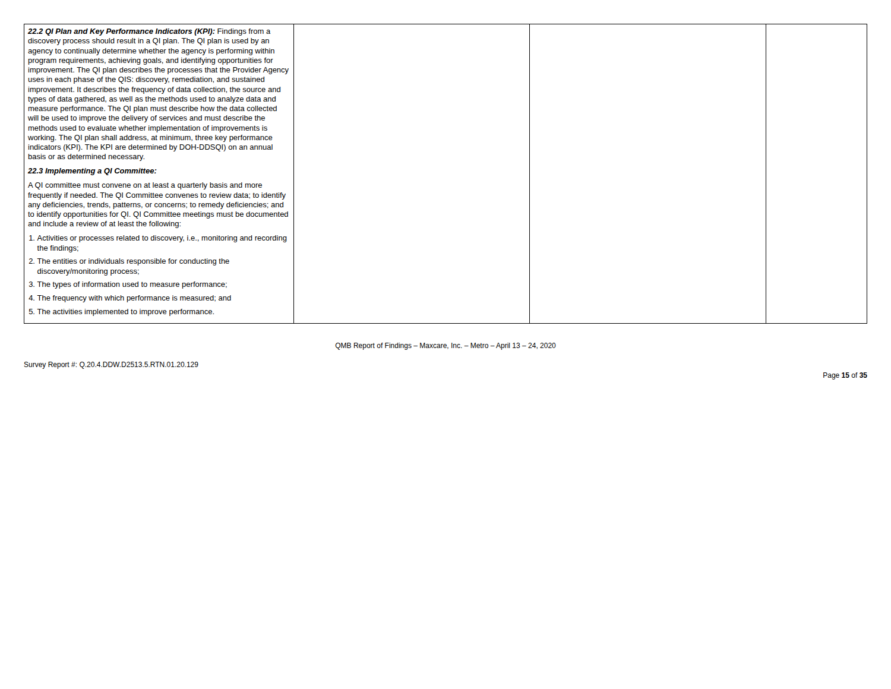| 22.2 QI Plan and Key Performance Indicators (KPI): Findings from a discovery process should result in a QI plan. The QI plan is used by an agency to continually determine whether the agency is performing within program requirements, achieving goals, and identifying opportunities for improvement. The QI plan describes the processes that the Provider Agency uses in each phase of the QIS: discovery, remediation, and sustained improvement. It describes the frequency of data collection, the source and types of data gathered, as well as the methods used to analyze data and measure performance. The QI plan must describe how the data collected will be used to improve the delivery of services and must describe the methods used to evaluate whether implementation of improvements is working. The QI plan shall address, at minimum, three key performance indicators (KPI). The KPI are determined by DOH-DDSQI) on an annual basis or as determined necessary. 22.3 Implementing a QI Committee: A QI committee must convene on at least a quarterly basis and more frequently if needed. The QI Committee convenes to review data; to identify any deficiencies, trends, patterns, or concerns; to remedy deficiencies; and to identify opportunities for QI. QI Committee meetings must be documented and include a review of at least the following: Activities or processes related to discovery, i.e., monitoring and recording the findings; The entities or individuals responsible for conducting the discovery/monitoring process; The types of information used to measure performance; The frequency with which performance is measured; and The activities implemented to improve performance. | | | |
QMB Report of Findings – Maxcare, Inc. – Metro – April 13 – 24, 2020
Survey Report #: Q.20.4.DDW.D2513.5.RTN.01.20.129
Page 15 of 35